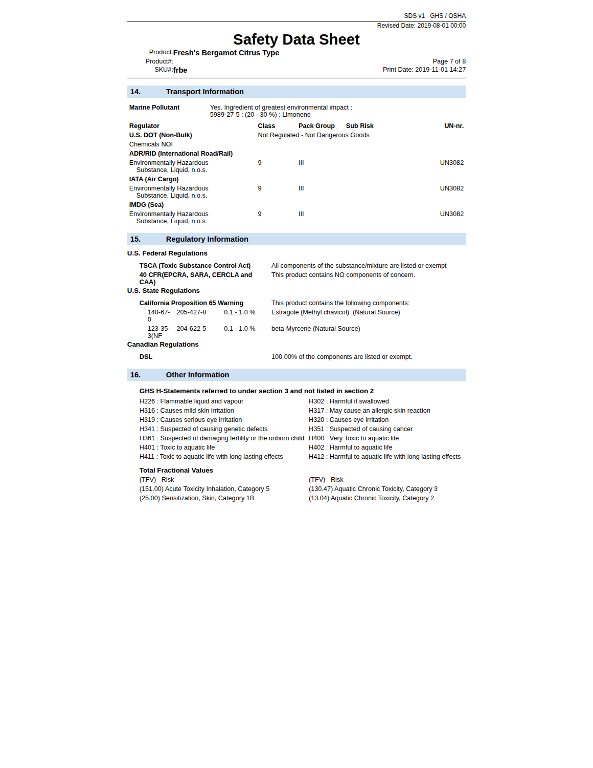SDS v1 GHS / OSHA
Revised Date: 2019-08-01 00:00
Safety Data Sheet
| Product: | Fresh's Bergamot Citrus Type | |
| Product#: | | Page 7 of 8 |
| SKU#: | frbe | Print Date: 2019-11-01 14:27 |
14. Transport Information
| Marine Pollutant | Yes. Ingredient of greatest environmental impact : 5989-27-5 : (20 - 30 %) : Limonene |
| Regulator | Class | Pack Group | Sub Risk | UN-nr. |
| U.S. DOT (Non-Bulk) | Not Regulated - Not Dangerous Goods |
| Chemicals NOI | | | | |
| ADR/RID (International Road/Rail) | | | | |
| Environmentally Hazardous Substance, Liquid, n.o.s. | 9 | III | | UN3082 |
| IATA (Air Cargo) | | | | |
| Environmentally Hazardous Substance, Liquid, n.o.s. | 9 | III | | UN3082 |
| IMDG (Sea) | | | | |
| Environmentally Hazardous Substance, Liquid, n.o.s. | 9 | III | | UN3082 |
15. Regulatory Information
U.S. Federal Regulations
| TSCA (Toxic Substance Control Act) | All components of the substance/mixture are listed or exempt |
| 40 CFR(EPCRA, SARA, CERCLA and CAA) | This product contains NO components of concern. |
U.S. State Regulations
| California Proposition 65 Warning | This product contains the following components: |
| 140-67-0 | 205-427-8 | 0.1 - 1.0 % | Estragole (Methyl chavicol) (Natural Source) |
| 123-35-3(NF | 204-622-5 | 0.1 - 1.0 % | beta-Myrcene (Natural Source) |
Canadian Regulations
| DSL | 100.00% of the components are listed or exempt. |
16. Other Information
GHS H-Statements referred to under section 3 and not listed in section 2
| H226 : Flammable liquid and vapour | H302 : Harmful if swallowed |
| H316 : Causes mild skin irritation | H317 : May cause an allergic skin reaction |
| H319 : Causes serious eye irritation | H320 : Causes eye irritation |
| H341 : Suspected of causing genetic defects | H351 : Suspected of causing cancer |
| H361 : Suspected of damaging fertility or the unborn child | H400 : Very Toxic to aquatic life |
| H401 : Toxic to aquatic life | H402 : Harmful to aquatic life |
| H411 : Toxic to aquatic life with long lasting effects | H412 : Harmful to aquatic life with long lasting effects |
Total Fractional Values
| (TFV) Risk | (TFV) Risk |
| (151.00) Acute Toxicity Inhalation, Category 5 | (130.47) Aquatic Chronic Toxicity, Category 3 |
| (25.00) Sensitization, Skin, Category 1B | (13.04) Aquatic Chronic Toxicity, Category 2 |